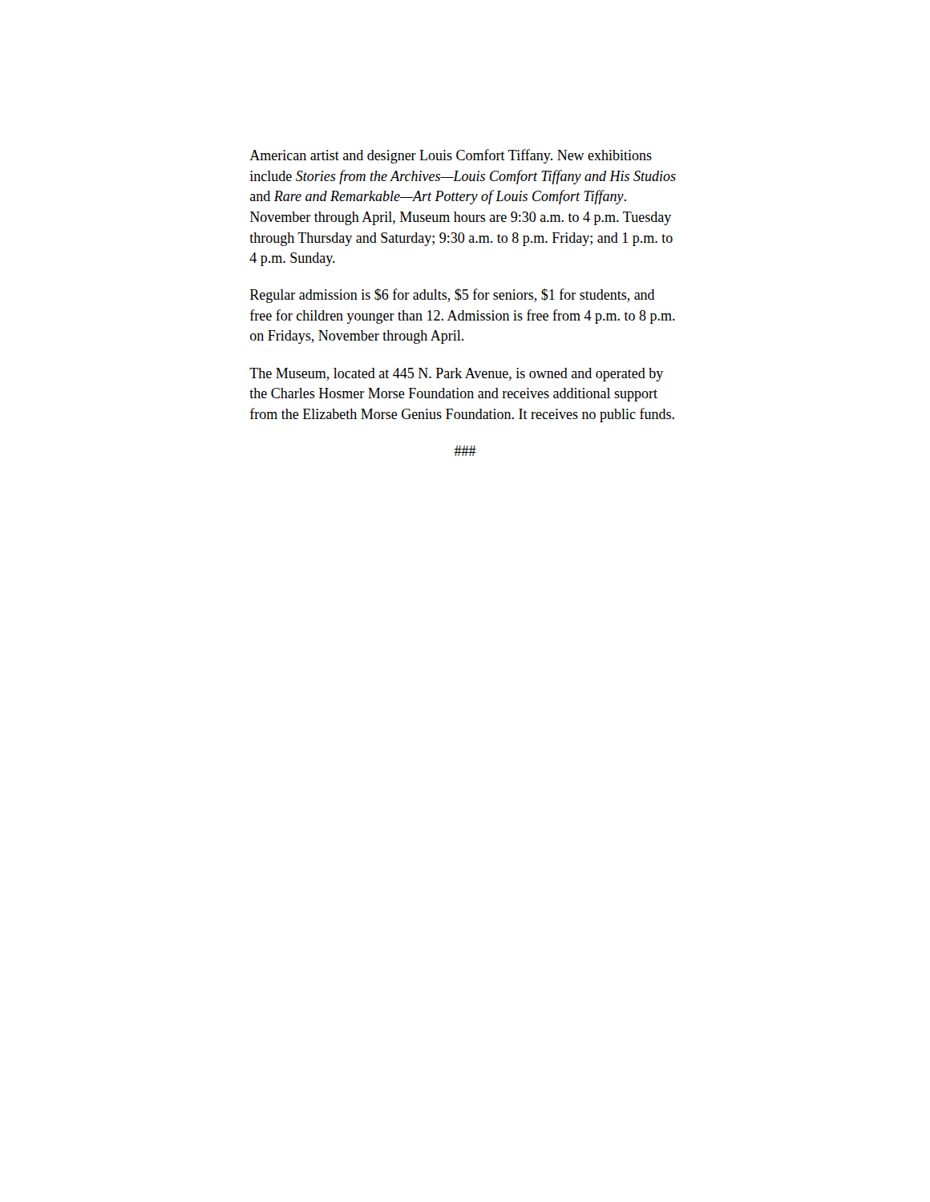American artist and designer Louis Comfort Tiffany. New exhibitions include Stories from the Archives—Louis Comfort Tiffany and His Studios and Rare and Remarkable—Art Pottery of Louis Comfort Tiffany. November through April, Museum hours are 9:30 a.m. to 4 p.m. Tuesday through Thursday and Saturday; 9:30 a.m. to 8 p.m. Friday; and 1 p.m. to 4 p.m. Sunday.
Regular admission is $6 for adults, $5 for seniors, $1 for students, and free for children younger than 12. Admission is free from 4 p.m. to 8 p.m. on Fridays, November through April.
The Museum, located at 445 N. Park Avenue, is owned and operated by the Charles Hosmer Morse Foundation and receives additional support from the Elizabeth Morse Genius Foundation. It receives no public funds.
###